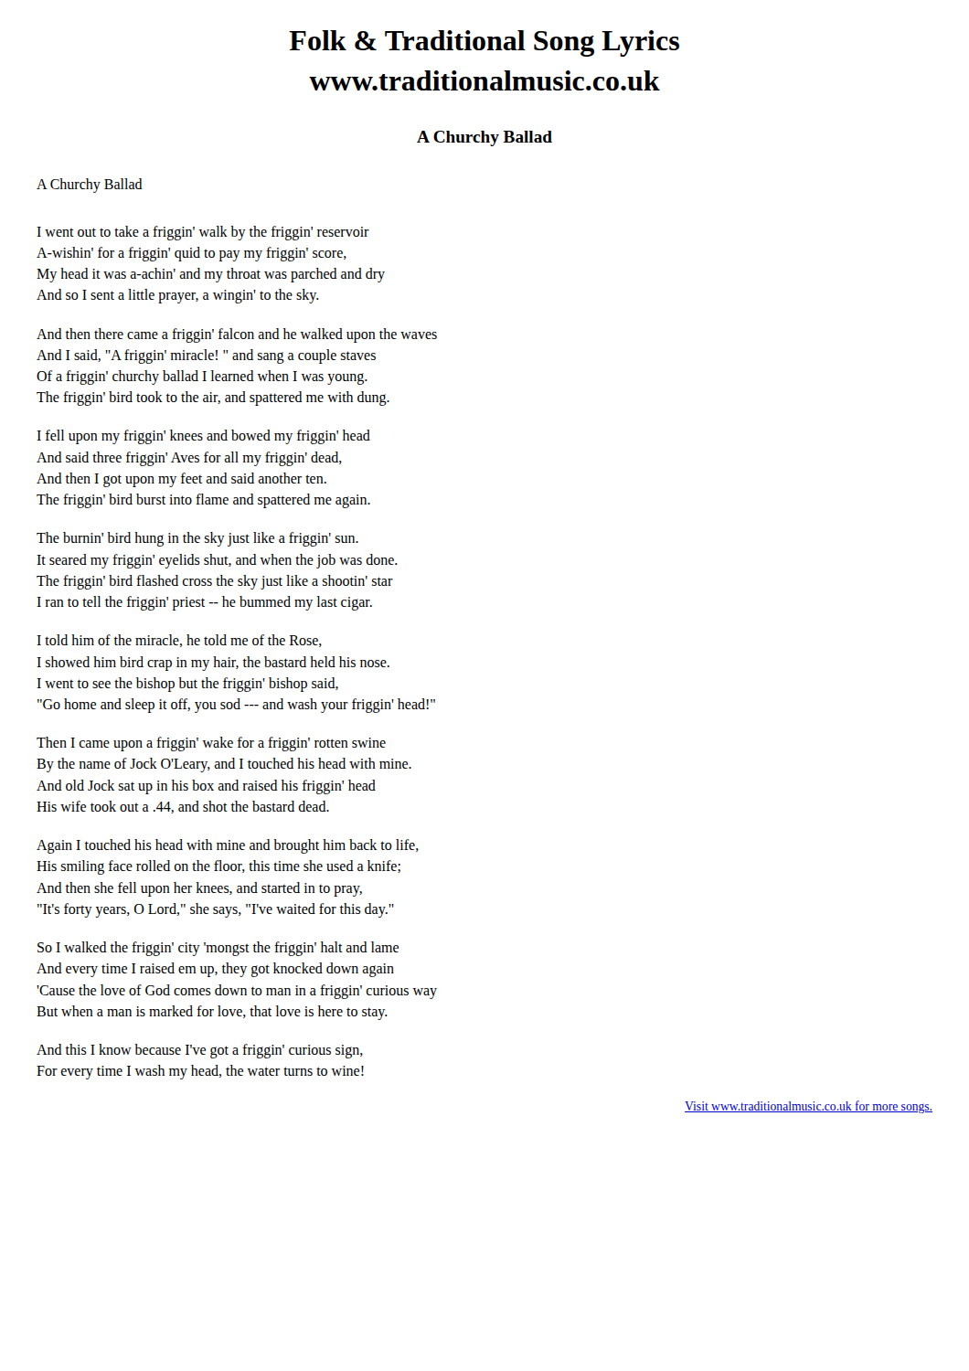Folk & Traditional Song Lyrics
www.traditionalmusic.co.uk
A Churchy Ballad
A Churchy Ballad
I went out to take a friggin' walk by the friggin' reservoir
A-wishin' for a friggin' quid to pay my friggin' score,
My head it was a-achin' and my throat was parched and dry
And so I sent a little prayer, a wingin' to the sky.
And then there came a friggin' falcon and he walked upon the waves
And I said, "A friggin' miracle! " and sang a couple staves
Of a friggin' churchy ballad I learned when I was young.
The friggin' bird took to the air, and spattered me with dung.
I fell upon my friggin' knees and bowed my friggin' head
And said three friggin' Aves for all my friggin' dead,
And then I got upon my feet and said another ten.
The friggin' bird burst into flame and spattered me again.
The burnin' bird hung in the sky just like a friggin' sun.
It seared my friggin' eyelids shut, and when the job was done.
The friggin' bird flashed cross the sky just like a shootin' star
I ran to tell the friggin' priest -- he bummed my last cigar.
I told him of the miracle, he told me of the Rose,
I showed him bird crap in my hair, the bastard held his nose.
I went to see the bishop but the friggin' bishop said,
"Go home and sleep it off, you sod --- and wash your friggin' head!"
Then I came upon a friggin' wake for a friggin' rotten swine
By the name of Jock O'Leary, and I touched his head with mine.
And old Jock sat up in his box and raised his friggin' head
His wife took out a .44, and shot the bastard dead.
Again I touched his head with mine and brought him back to life,
His smiling face rolled on the floor, this time she used a knife;
And then she fell upon her knees, and started in to pray,
"It's forty years, O Lord," she says, "I've waited for this day."
So I walked the friggin' city 'mongst the friggin' halt and lame
And every time I raised em up, they got knocked down again
'Cause the love of God comes down to man in a friggin' curious way
But when a man is marked for love, that love is here to stay.
And this I know because I've got a friggin' curious sign,
For every time I wash my head, the water turns to wine!
Visit www.traditionalmusic.co.uk for more songs.